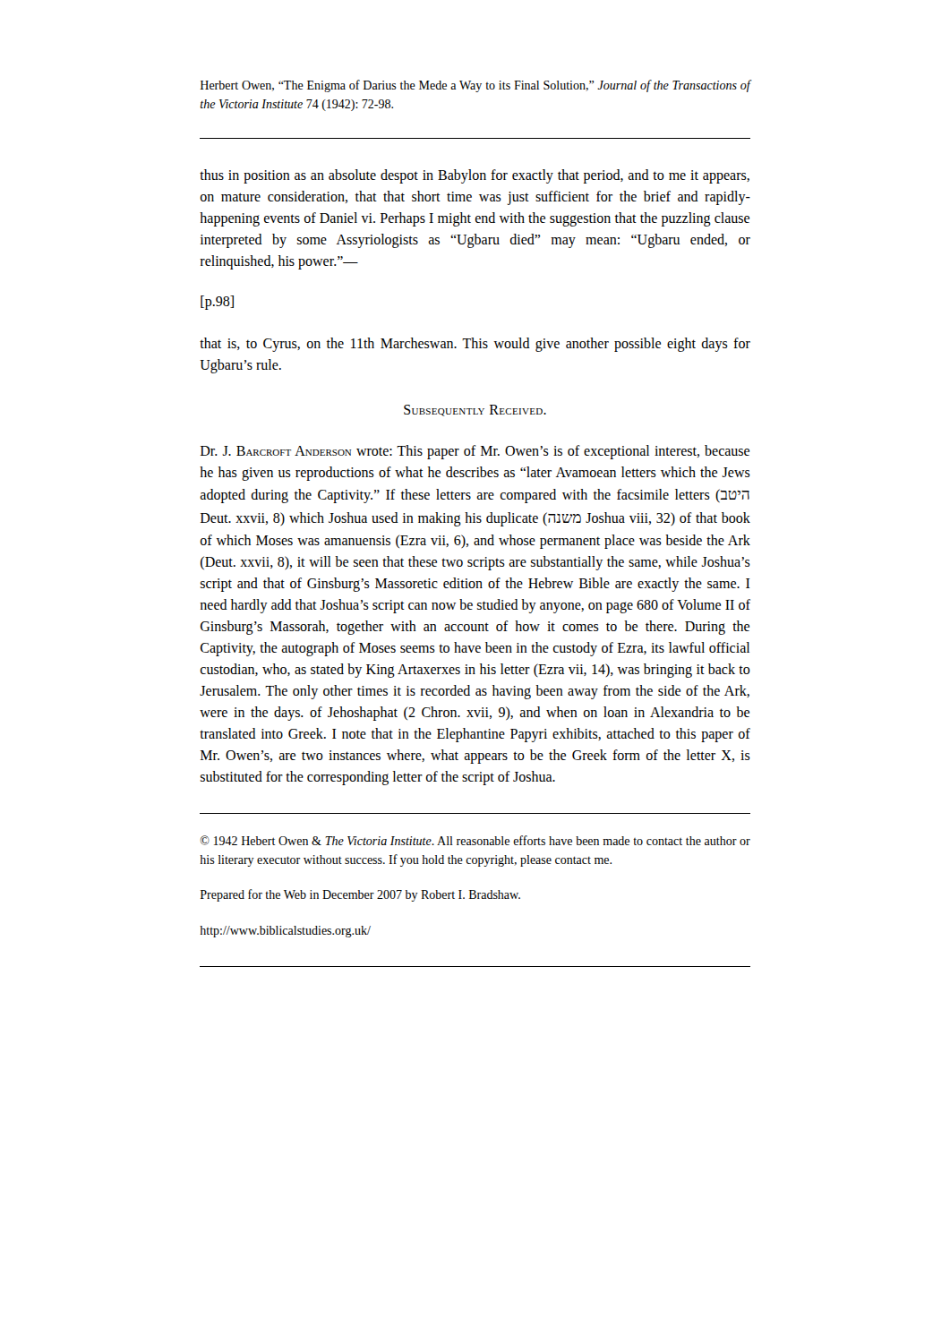Herbert Owen, “The Enigma of Darius the Mede a Way to its Final Solution,” Journal of the Transactions of the Victoria Institute 74 (1942): 72-98.
thus in position as an absolute despot in Babylon for exactly that period, and to me it appears, on mature consideration, that that short time was just sufficient for the brief and rapidly-happening events of Daniel vi. Perhaps I might end with the suggestion that the puzzling clause interpreted by some Assyriologists as “Ugbaru died” may mean: “Ugbaru ended, or relinquished, his power.”—
[p.98]
that is, to Cyrus, on the 11th Marcheswan. This would give another possible eight days for Ugbaru’s rule.
Subsequently Received.
Dr. J. Barcroft Anderson wrote: This paper of Mr. Owen’s is of exceptional interest, because he has given us reproductions of what he describes as “later Avamoean letters which the Jews adopted during the Captivity.” If these letters are compared with the facsimile letters (היטב Deut. xxvii, 8) which Joshua used in making his duplicate (משנה Joshua viii, 32) of that book of which Moses was amanuensis (Ezra vii, 6), and whose permanent place was beside the Ark (Deut. xxvii, 8), it will be seen that these two scripts are substantially the same, while Joshua’s script and that of Ginsburg’s Massoretic edition of the Hebrew Bible are exactly the same. I need hardly add that Joshua’s script can now be studied by anyone, on page 680 of Volume II of Ginsburg’s Massorah, together with an account of how it comes to be there. During the Captivity, the autograph of Moses seems to have been in the custody of Ezra, its lawful official custodian, who, as stated by King Artaxerxes in his letter (Ezra vii, 14), was bringing it back to Jerusalem. The only other times it is recorded as having been away from the side of the Ark, were in the days. of Jehoshaphat (2 Chron. xvii, 9), and when on loan in Alexandria to be translated into Greek. I note that in the Elephantine Papyri exhibits, attached to this paper of Mr. Owen’s, are two instances where, what appears to be the Greek form of the letter X, is substituted for the corresponding letter of the script of Joshua.
© 1942 Hebert Owen & The Victoria Institute. All reasonable efforts have been made to contact the author or his literary executor without success. If you hold the copyright, please contact me.
Prepared for the Web in December 2007 by Robert I. Bradshaw.
http://www.biblicalstudies.org.uk/